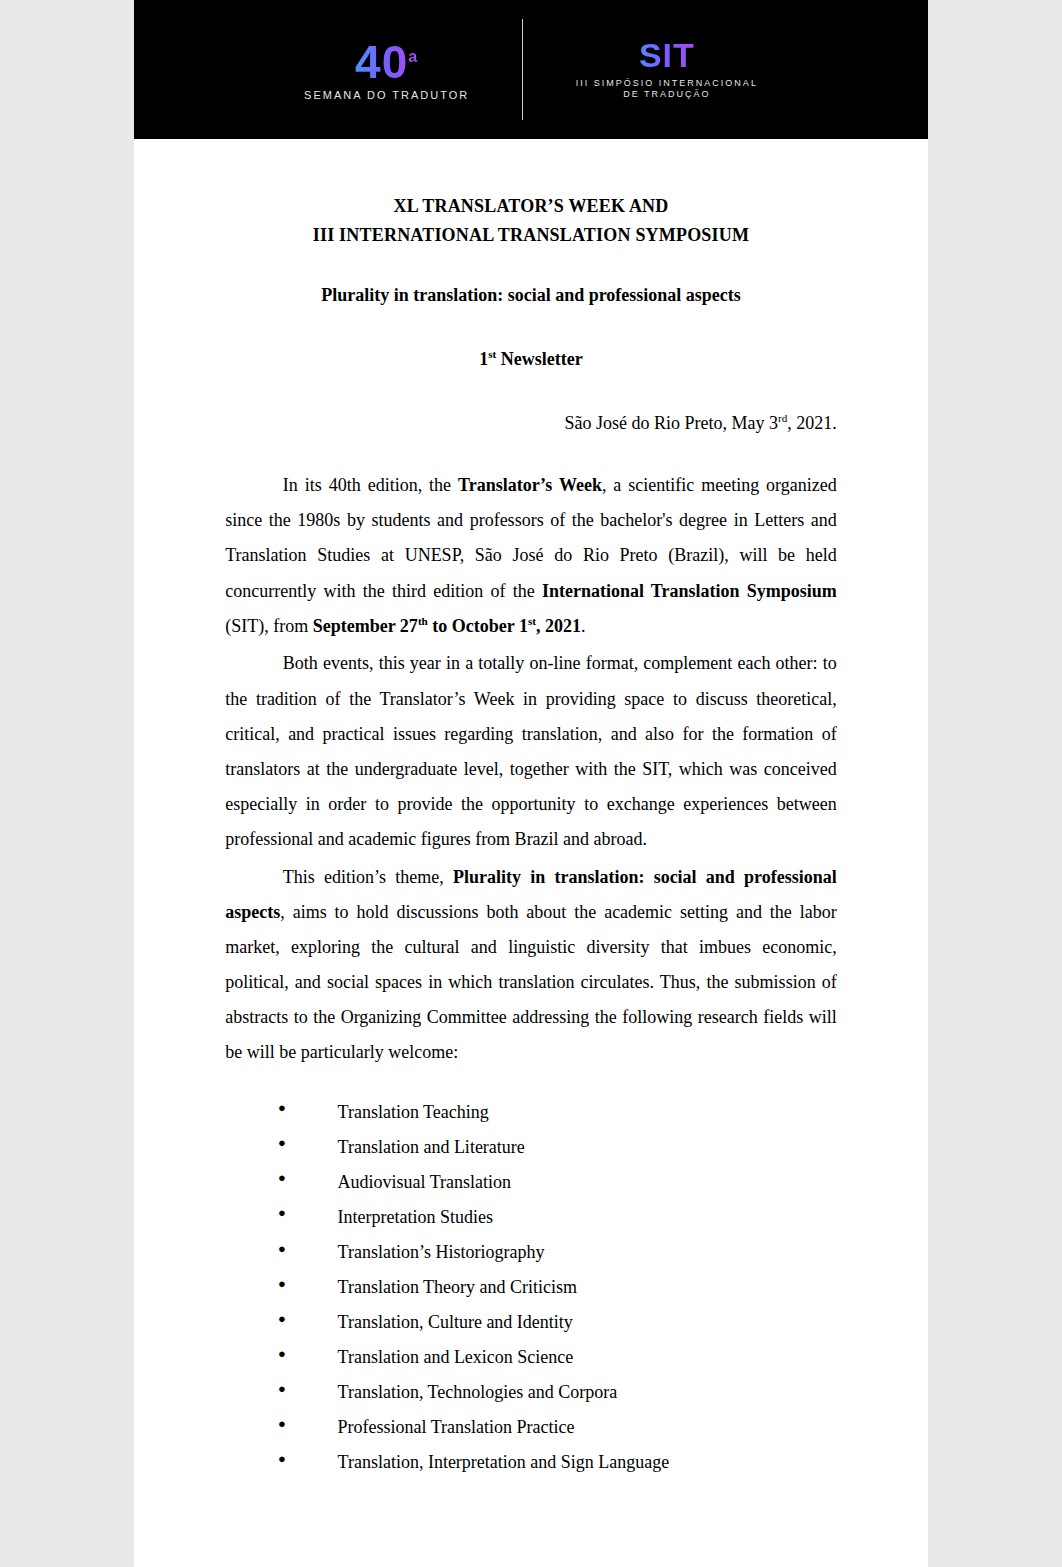40a
SEMANA DO TRADUTOR
SIT
III SIMPÓSIO INTERNACIONAL
DE TRADUÇÃO
XL TRANSLATOR’S WEEK AND
III INTERNATIONAL TRANSLATION SYMPOSIUM
Plurality in translation: social and professional aspects
1st Newsletter
São José do Rio Preto, May 3rd, 2021.
In its 40th edition, the Translator’s Week, a scientific meeting organized since the 1980s by students and professors of the bachelor's degree in Letters and Translation Studies at UNESP, São José do Rio Preto (Brazil), will be held concurrently with the third edition of the International Translation Symposium (SIT), from September 27th to October 1st, 2021.
Both events, this year in a totally on-line format, complement each other: to the tradition of the Translator’s Week in providing space to discuss theoretical, critical, and practical issues regarding translation, and also for the formation of translators at the undergraduate level, together with the SIT, which was conceived especially in order to provide the opportunity to exchange experiences between professional and academic figures from Brazil and abroad.
This edition’s theme, Plurality in translation: social and professional aspects, aims to hold discussions both about the academic setting and the labor market, exploring the cultural and linguistic diversity that imbues economic, political, and social spaces in which translation circulates. Thus, the submission of abstracts to the Organizing Committee addressing the following research fields will be will be particularly welcome:
Translation Teaching
Translation and Literature
Audiovisual Translation
Interpretation Studies
Translation’s Historiography
Translation Theory and Criticism
Translation, Culture and Identity
Translation and Lexicon Science
Translation, Technologies and Corpora
Professional Translation Practice
Translation, Interpretation and Sign Language